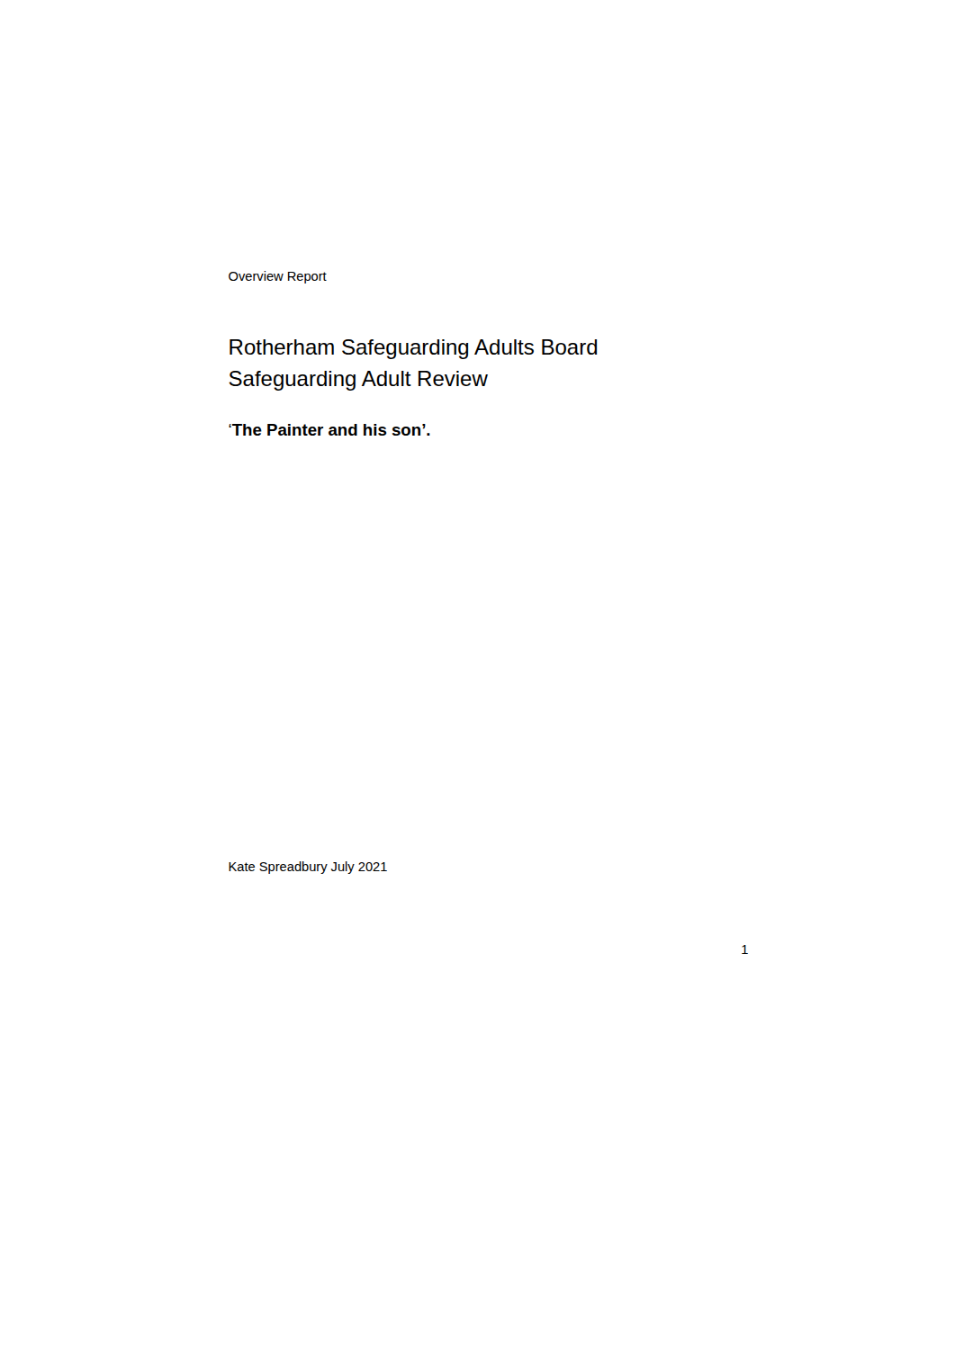Overview Report
Rotherham Safeguarding Adults Board Safeguarding Adult Review
‘The Painter and his son’.
Kate Spreadbury July 2021
1